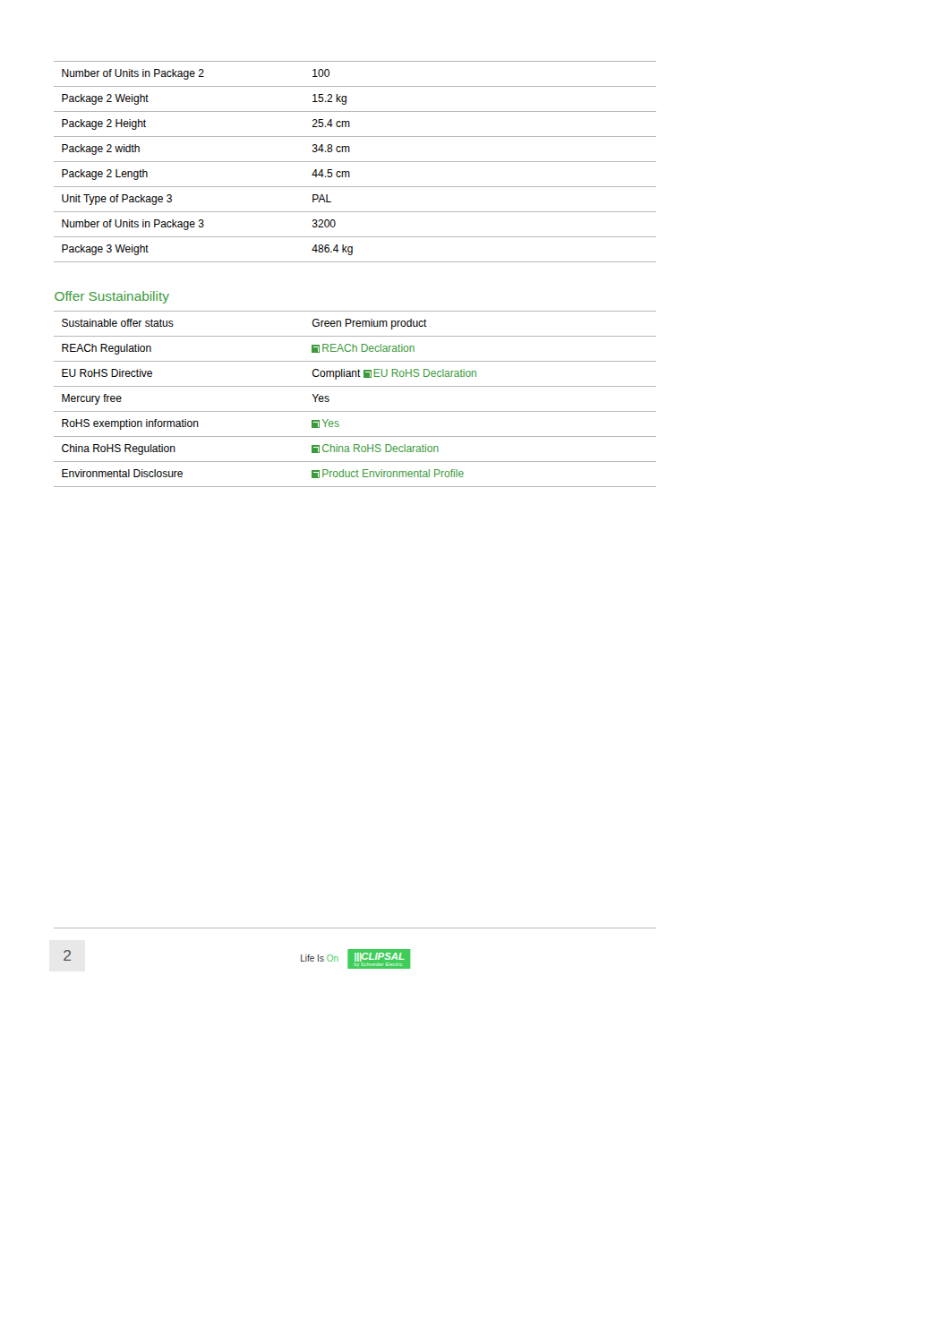| Number of Units in Package 2 | 100 |
| Package 2 Weight | 15.2 kg |
| Package 2 Height | 25.4 cm |
| Package 2 width | 34.8 cm |
| Package 2 Length | 44.5 cm |
| Unit Type of Package 3 | PAL |
| Number of Units in Package 3 | 3200 |
| Package 3 Weight | 486.4 kg |
Offer Sustainability
| Sustainable offer status | Green Premium product |
| REACh Regulation | REACh Declaration |
| EU RoHS Directive | Compliant EU RoHS Declaration |
| Mercury free | Yes |
| RoHS exemption information | Yes |
| China RoHS Regulation | China RoHS Declaration |
| Environmental Disclosure | Product Environmental Profile |
2
Life Is On
|||CLIPSAL by Schneider Electric